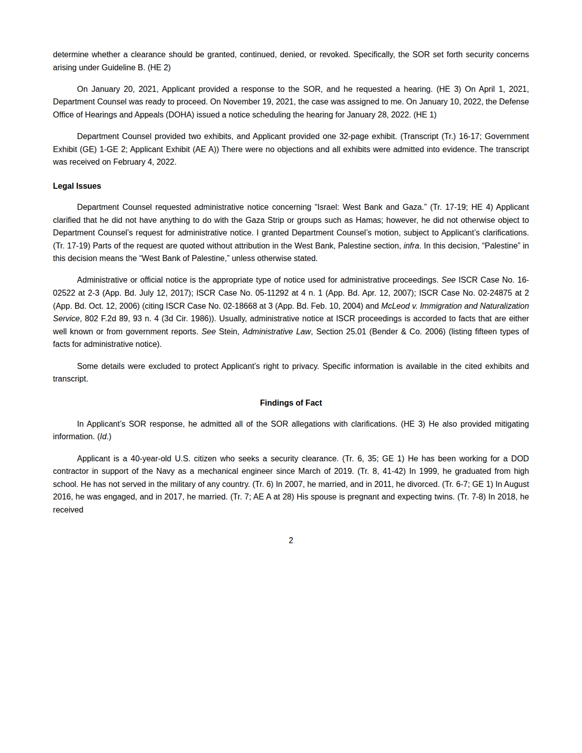determine whether a clearance should be granted, continued, denied, or revoked. Specifically, the SOR set forth security concerns arising under Guideline B. (HE 2)
On January 20, 2021, Applicant provided a response to the SOR, and he requested a hearing. (HE 3) On April 1, 2021, Department Counsel was ready to proceed. On November 19, 2021, the case was assigned to me. On January 10, 2022, the Defense Office of Hearings and Appeals (DOHA) issued a notice scheduling the hearing for January 28, 2022. (HE 1)
Department Counsel provided two exhibits, and Applicant provided one 32-page exhibit. (Transcript (Tr.) 16-17; Government Exhibit (GE) 1-GE 2; Applicant Exhibit (AE A)) There were no objections and all exhibits were admitted into evidence. The transcript was received on February 4, 2022.
Legal Issues
Department Counsel requested administrative notice concerning “Israel: West Bank and Gaza.” (Tr. 17-19; HE 4) Applicant clarified that he did not have anything to do with the Gaza Strip or groups such as Hamas; however, he did not otherwise object to Department Counsel’s request for administrative notice. I granted Department Counsel’s motion, subject to Applicant’s clarifications. (Tr. 17-19) Parts of the request are quoted without attribution in the West Bank, Palestine section, infra. In this decision, “Palestine” in this decision means the “West Bank of Palestine,” unless otherwise stated.
Administrative or official notice is the appropriate type of notice used for administrative proceedings. See ISCR Case No. 16-02522 at 2-3 (App. Bd. July 12, 2017); ISCR Case No. 05-11292 at 4 n. 1 (App. Bd. Apr. 12, 2007); ISCR Case No. 02-24875 at 2 (App. Bd. Oct. 12, 2006) (citing ISCR Case No. 02-18668 at 3 (App. Bd. Feb. 10, 2004) and McLeod v. Immigration and Naturalization Service, 802 F.2d 89, 93 n. 4 (3d Cir. 1986)). Usually, administrative notice at ISCR proceedings is accorded to facts that are either well known or from government reports. See Stein, Administrative Law, Section 25.01 (Bender & Co. 2006) (listing fifteen types of facts for administrative notice).
Some details were excluded to protect Applicant’s right to privacy. Specific information is available in the cited exhibits and transcript.
Findings of Fact
In Applicant’s SOR response, he admitted all of the SOR allegations with clarifications. (HE 3) He also provided mitigating information. (Id.)
Applicant is a 40-year-old U.S. citizen who seeks a security clearance. (Tr. 6, 35; GE 1) He has been working for a DOD contractor in support of the Navy as a mechanical engineer since March of 2019. (Tr. 8, 41-42) In 1999, he graduated from high school. He has not served in the military of any country. (Tr. 6) In 2007, he married, and in 2011, he divorced. (Tr. 6-7; GE 1) In August 2016, he was engaged, and in 2017, he married. (Tr. 7; AE A at 28) His spouse is pregnant and expecting twins. (Tr. 7-8) In 2018, he received
2